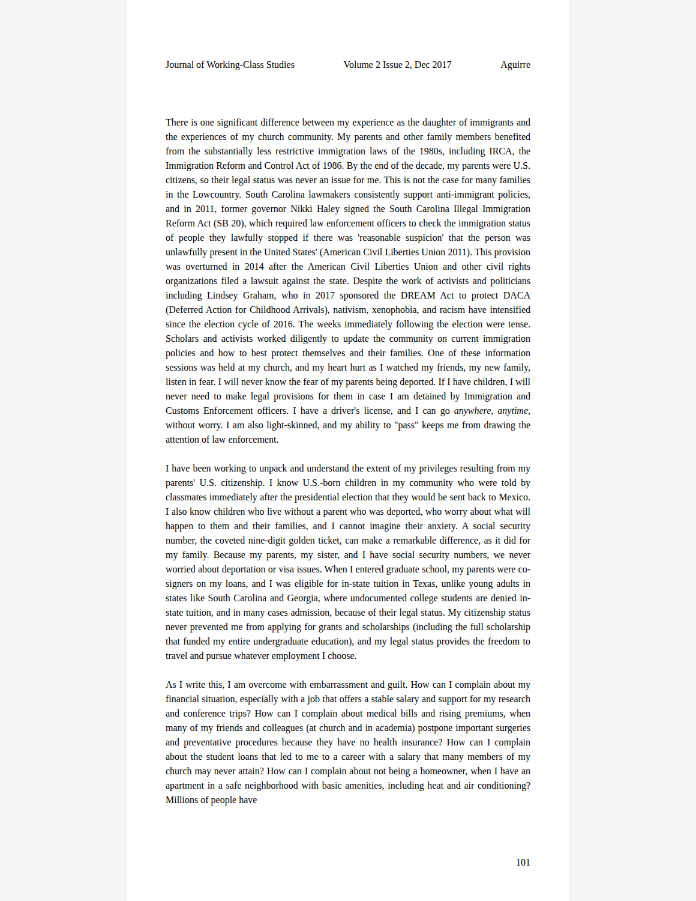Journal of Working-Class Studies Volume 2 Issue 2, Dec 2017 Aguirre
There is one significant difference between my experience as the daughter of immigrants and the experiences of my church community. My parents and other family members benefited from the substantially less restrictive immigration laws of the 1980s, including IRCA, the Immigration Reform and Control Act of 1986. By the end of the decade, my parents were U.S. citizens, so their legal status was never an issue for me. This is not the case for many families in the Lowcountry. South Carolina lawmakers consistently support anti-immigrant policies, and in 2011, former governor Nikki Haley signed the South Carolina Illegal Immigration Reform Act (SB 20), which required law enforcement officers to check the immigration status of people they lawfully stopped if there was 'reasonable suspicion' that the person was unlawfully present in the United States' (American Civil Liberties Union 2011). This provision was overturned in 2014 after the American Civil Liberties Union and other civil rights organizations filed a lawsuit against the state. Despite the work of activists and politicians including Lindsey Graham, who in 2017 sponsored the DREAM Act to protect DACA (Deferred Action for Childhood Arrivals), nativism, xenophobia, and racism have intensified since the election cycle of 2016. The weeks immediately following the election were tense. Scholars and activists worked diligently to update the community on current immigration policies and how to best protect themselves and their families. One of these information sessions was held at my church, and my heart hurt as I watched my friends, my new family, listen in fear. I will never know the fear of my parents being deported. If I have children, I will never need to make legal provisions for them in case I am detained by Immigration and Customs Enforcement officers. I have a driver's license, and I can go anywhere, anytime, without worry. I am also light-skinned, and my ability to "pass" keeps me from drawing the attention of law enforcement.
I have been working to unpack and understand the extent of my privileges resulting from my parents' U.S. citizenship. I know U.S.-born children in my community who were told by classmates immediately after the presidential election that they would be sent back to Mexico. I also know children who live without a parent who was deported, who worry about what will happen to them and their families, and I cannot imagine their anxiety. A social security number, the coveted nine-digit golden ticket, can make a remarkable difference, as it did for my family. Because my parents, my sister, and I have social security numbers, we never worried about deportation or visa issues. When I entered graduate school, my parents were co-signers on my loans, and I was eligible for in-state tuition in Texas, unlike young adults in states like South Carolina and Georgia, where undocumented college students are denied in-state tuition, and in many cases admission, because of their legal status. My citizenship status never prevented me from applying for grants and scholarships (including the full scholarship that funded my entire undergraduate education), and my legal status provides the freedom to travel and pursue whatever employment I choose.
As I write this, I am overcome with embarrassment and guilt. How can I complain about my financial situation, especially with a job that offers a stable salary and support for my research and conference trips? How can I complain about medical bills and rising premiums, when many of my friends and colleagues (at church and in academia) postpone important surgeries and preventative procedures because they have no health insurance? How can I complain about the student loans that led to me to a career with a salary that many members of my church may never attain? How can I complain about not being a homeowner, when I have an apartment in a safe neighborhood with basic amenities, including heat and air conditioning? Millions of people have
101